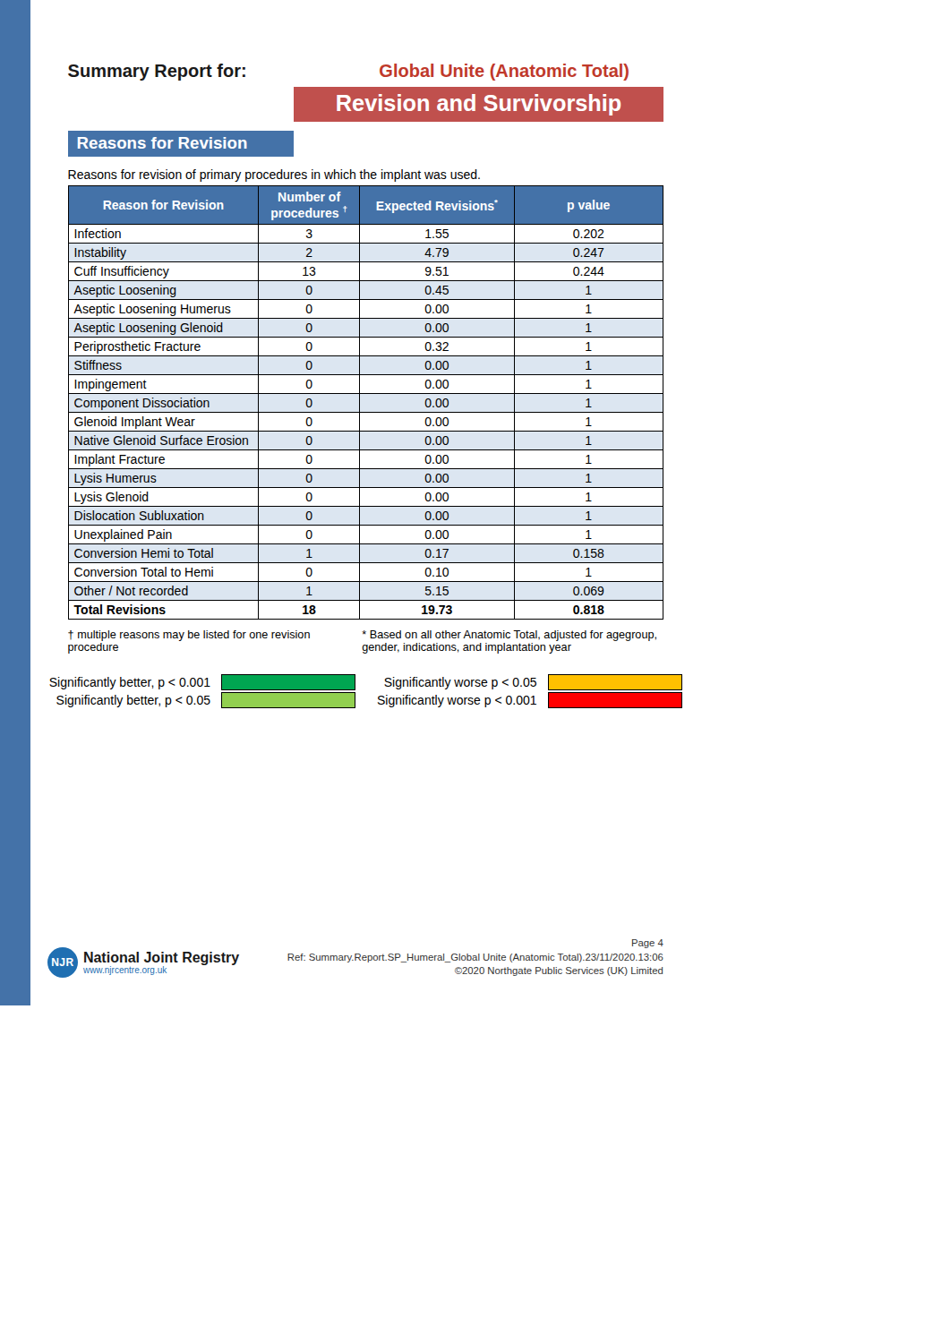Summary Report for:
Global Unite (Anatomic Total)
Revision and Survivorship
Reasons for Revision
Reasons for revision of primary procedures in which the implant was used.
| Reason for Revision | Number of procedures † | Expected Revisions * | p value |
| --- | --- | --- | --- |
| Infection | 3 | 1.55 | 0.202 |
| Instability | 2 | 4.79 | 0.247 |
| Cuff Insufficiency | 13 | 9.51 | 0.244 |
| Aseptic Loosening | 0 | 0.45 | 1 |
| Aseptic Loosening Humerus | 0 | 0.00 | 1 |
| Aseptic Loosening Glenoid | 0 | 0.00 | 1 |
| Periprosthetic Fracture | 0 | 0.32 | 1 |
| Stiffness | 0 | 0.00 | 1 |
| Impingement | 0 | 0.00 | 1 |
| Component Dissociation | 0 | 0.00 | 1 |
| Glenoid Implant Wear | 0 | 0.00 | 1 |
| Native Glenoid Surface Erosion | 0 | 0.00 | 1 |
| Implant Fracture | 0 | 0.00 | 1 |
| Lysis Humerus | 0 | 0.00 | 1 |
| Lysis Glenoid | 0 | 0.00 | 1 |
| Dislocation Subluxation | 0 | 0.00 | 1 |
| Unexplained Pain | 0 | 0.00 | 1 |
| Conversion Hemi to Total | 1 | 0.17 | 0.158 |
| Conversion Total to Hemi | 0 | 0.10 | 1 |
| Other / Not recorded | 1 | 5.15 | 0.069 |
| Total Revisions | 18 | 19.73 | 0.818 |
† multiple reasons may be listed for one revision procedure
* Based on all other Anatomic Total, adjusted for agegroup, gender, indications, and implantation year
| Significantly better, p < 0.001 | | Significantly worse p < 0.05 | |
| Significantly better, p < 0.05 | | Significantly worse p < 0.001 | |
NJR
National Joint Registry
www.njrcentre.org.uk
Page 4
Ref: Summary.Report.SP_Humeral_Global Unite (Anatomic Total).23/11/2020.13:06
©2020 Northgate Public Services (UK) Limited